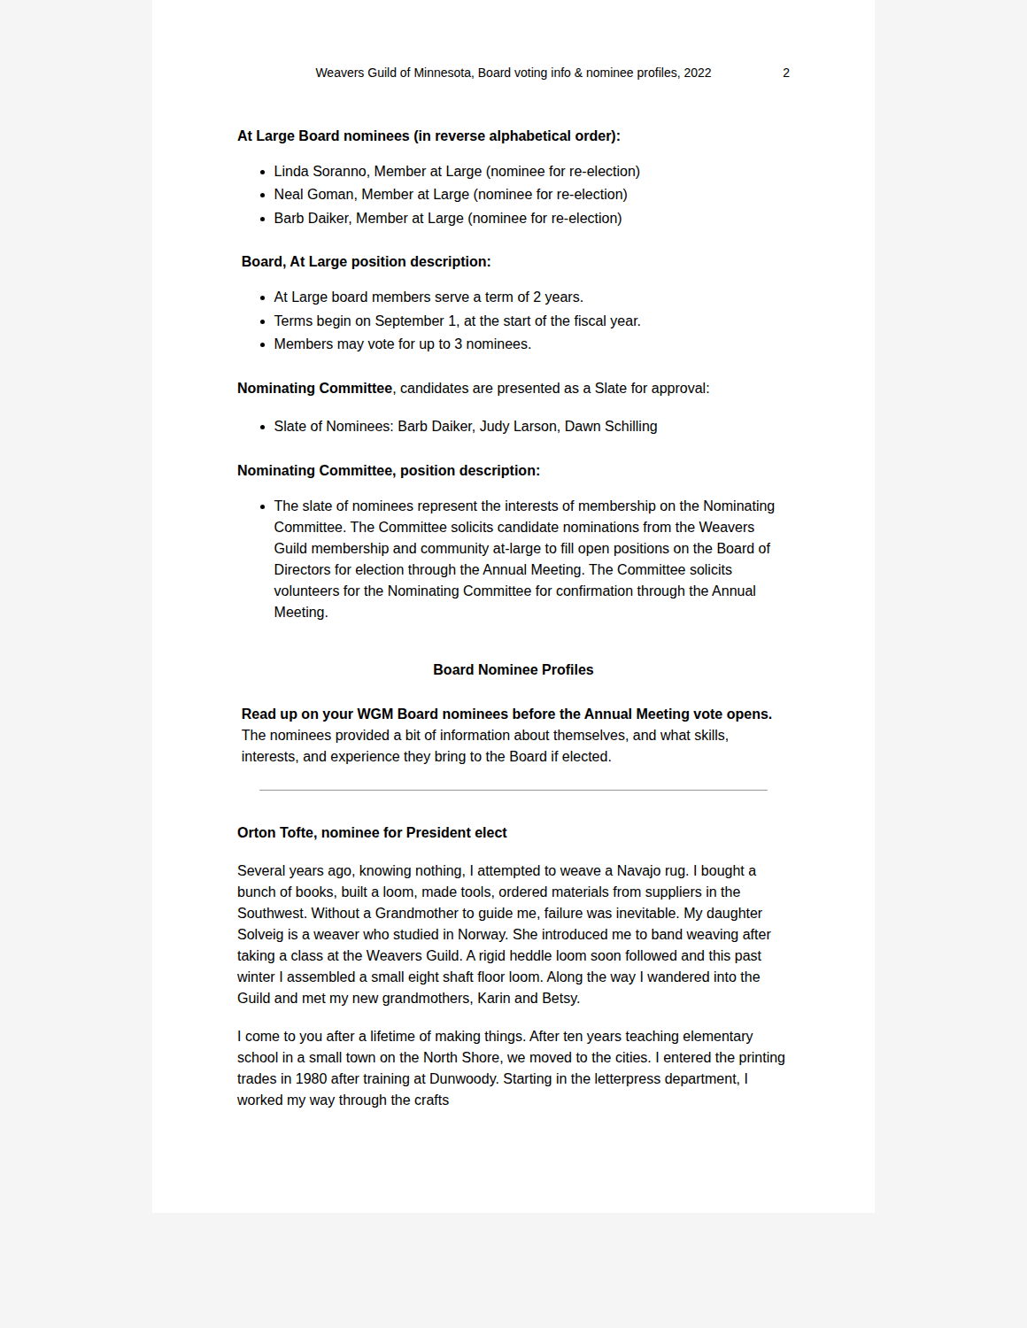Weavers Guild of Minnesota, Board voting info & nominee profiles, 2022 2
At Large Board nominees (in reverse alphabetical order):
Linda Soranno, Member at Large (nominee for re-election)
Neal Goman, Member at Large (nominee for re-election)
Barb Daiker, Member at Large (nominee for re-election)
Board, At Large position description:
At Large board members serve a term of 2 years.
Terms begin on September 1, at the start of the fiscal year.
Members may vote for up to 3 nominees.
Nominating Committee, candidates are presented as a Slate for approval:
Slate of Nominees: Barb Daiker, Judy Larson, Dawn Schilling
Nominating Committee, position description:
The slate of nominees represent the interests of membership on the Nominating Committee. The Committee solicits candidate nominations from the Weavers Guild membership and community at-large to fill open positions on the Board of Directors for election through the Annual Meeting. The Committee solicits volunteers for the Nominating Committee for confirmation through the Annual Meeting.
Board Nominee Profiles
Read up on your WGM Board nominees before the Annual Meeting vote opens. The nominees provided a bit of information about themselves, and what skills, interests, and experience they bring to the Board if elected.
Orton Tofte, nominee for President elect
Several years ago, knowing nothing, I attempted to weave a Navajo rug. I bought a bunch of books, built a loom, made tools, ordered materials from suppliers in the Southwest. Without a Grandmother to guide me, failure was inevitable. My daughter Solveig is a weaver who studied in Norway. She introduced me to band weaving after taking a class at the Weavers Guild. A rigid heddle loom soon followed and this past winter I assembled a small eight shaft floor loom. Along the way I wandered into the Guild and met my new grandmothers, Karin and Betsy.
I come to you after a lifetime of making things. After ten years teaching elementary school in a small town on the North Shore, we moved to the cities. I entered the printing trades in 1980 after training at Dunwoody. Starting in the letterpress department, I worked my way through the crafts